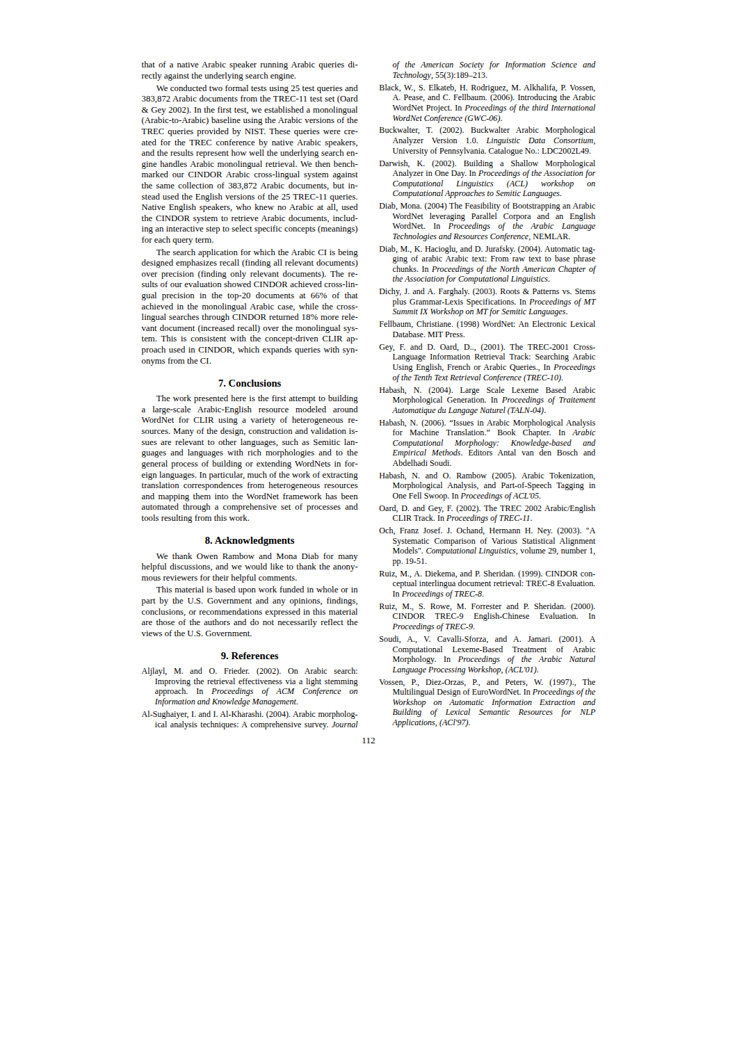that of a native Arabic speaker running Arabic queries directly against the underlying search engine.
We conducted two formal tests using 25 test queries and 383,872 Arabic documents from the TREC-11 test set (Oard & Gey 2002). In the first test, we established a monolingual (Arabic-to-Arabic) baseline using the Arabic versions of the TREC queries provided by NIST. These queries were created for the TREC conference by native Arabic speakers, and the results represent how well the underlying search engine handles Arabic monolingual retrieval. We then benchmarked our CINDOR Arabic cross-lingual system against the same collection of 383,872 Arabic documents, but instead used the English versions of the 25 TREC-11 queries. Native English speakers, who knew no Arabic at all, used the CINDOR system to retrieve Arabic documents, including an interactive step to select specific concepts (meanings) for each query term.
The search application for which the Arabic CI is being designed emphasizes recall (finding all relevant documents) over precision (finding only relevant documents). The results of our evaluation showed CINDOR achieved cross-lingual precision in the top-20 documents at 66% of that achieved in the monolingual Arabic case, while the cross-lingual searches through CINDOR returned 18% more relevant document (increased recall) over the monolingual system. This is consistent with the concept-driven CLIR approach used in CINDOR, which expands queries with synonyms from the CI.
7. Conclusions
The work presented here is the first attempt to building a large-scale Arabic-English resource modeled around WordNet for CLIR using a variety of heterogeneous resources. Many of the design, construction and validation issues are relevant to other languages, such as Semitic languages and languages with rich morphologies and to the general process of building or extending WordNets in foreign languages. In particular, much of the work of extracting translation correspondences from heterogeneous resources and mapping them into the WordNet framework has been automated through a comprehensive set of processes and tools resulting from this work.
8. Acknowledgments
We thank Owen Rambow and Mona Diab for many helpful discussions, and we would like to thank the anonymous reviewers for their helpful comments.
This material is based upon work funded in whole or in part by the U.S. Government and any opinions, findings, conclusions, or recommendations expressed in this material are those of the authors and do not necessarily reflect the views of the U.S. Government.
9. References
Aljlayl, M. and O. Frieder. (2002). On Arabic search: Improving the retrieval effectiveness via a light stemming approach. In Proceedings of ACM Conference on Information and Knowledge Management.
Al-Sughaiyer, I. and I. Al-Kharashi. (2004). Arabic morphological analysis techniques: A comprehensive survey. Journal of the American Society for Information Science and Technology, 55(3):189–213.
Black, W., S. Elkateb, H. Rodriguez, M. Alkhalifa, P. Vossen, A. Pease, and C. Fellbaum. (2006). Introducing the Arabic WordNet Project. In Proceedings of the third International WordNet Conference (GWC-06).
Buckwalter, T. (2002). Buckwalter Arabic Morphological Analyzer Version 1.0. Linguistic Data Consortium, University of Pennsylvania. Catalogue No.: LDC2002L49.
Darwish, K. (2002). Building a Shallow Morphological Analyzer in One Day. In Proceedings of the Association for Computational Linguistics (ACL) workshop on Computational Approaches to Semitic Languages.
Diab, Mona. (2004) The Feasibility of Bootstrapping an Arabic WordNet leveraging Parallel Corpora and an English WordNet. In Proceedings of the Arabic Language Technologies and Resources Conference, NEMLAR.
Diab, M., K. Hacioglu, and D. Jurafsky. (2004). Automatic tagging of arabic Arabic text: From raw text to base phrase chunks. In Proceedings of the North American Chapter of the Association for Computational Linguistics.
Dichy, J. and A. Farghaly. (2003). Roots & Patterns vs. Stems plus Grammar-Lexis Specifications. In Proceedings of MT Summit IX Workshop on MT for Semitic Languages.
Fellbaum, Christiane. (1998) WordNet: An Electronic Lexical Database. MIT Press.
Gey, F. and D. Oard, D.., (2001). The TREC-2001 Cross-Language Information Retrieval Track: Searching Arabic Using English, French or Arabic Queries., In Proceedings of the Tenth Text Retrieval Conference (TREC-10).
Habash, N. (2004). Large Scale Lexeme Based Arabic Morphological Generation. In Proceedings of Traitement Automatique du Langage Naturel (TALN-04).
Habash, N. (2006). “Issues in Arabic Morphological Analysis for Machine Translation.” Book Chapter. In Arabic Computational Morphology: Knowledge-based and Empirical Methods. Editors Antal van den Bosch and Abdelhadi Soudi.
Habash, N. and O. Rambow (2005). Arabic Tokenization, Morphological Analysis, and Part-of-Speech Tagging in One Fell Swoop. In Proceedings of ACL'05.
Oard, D. and Gey, F. (2002). The TREC 2002 Arabic/English CLIR Track. In Proceedings of TREC-11.
Och, Franz Josef. J. Ochand, Hermann H. Ney. (2003). "A Systematic Comparison of Various Statistical Alignment Models". Computational Linguistics, volume 29, number 1, pp. 19-51.
Ruiz, M., A. Diekema, and P. Sheridan. (1999). CINDOR conceptual interlingua document retrieval: TREC-8 Evaluation. In Proceedings of TREC-8.
Ruiz, M., S. Rowe, M. Forrester and P. Sheridan. (2000). CINDOR TREC-9 English-Chinese Evaluation. In Proceedings of TREC-9.
Soudi, A., V. Cavalli-Sforza, and A. Jamari. (2001). A Computational Lexeme-Based Treatment of Arabic Morphology. In Proceedings of the Arabic Natural Language Processing Workshop, (ACL'01).
Vossen, P., Diez-Orzas, P., and Peters, W. (1997)., The Multilingual Design of EuroWordNet. In Proceedings of the Workshop on Automatic Information Extraction and Building of Lexical Semantic Resources for NLP Applications, (ACl'97).
112